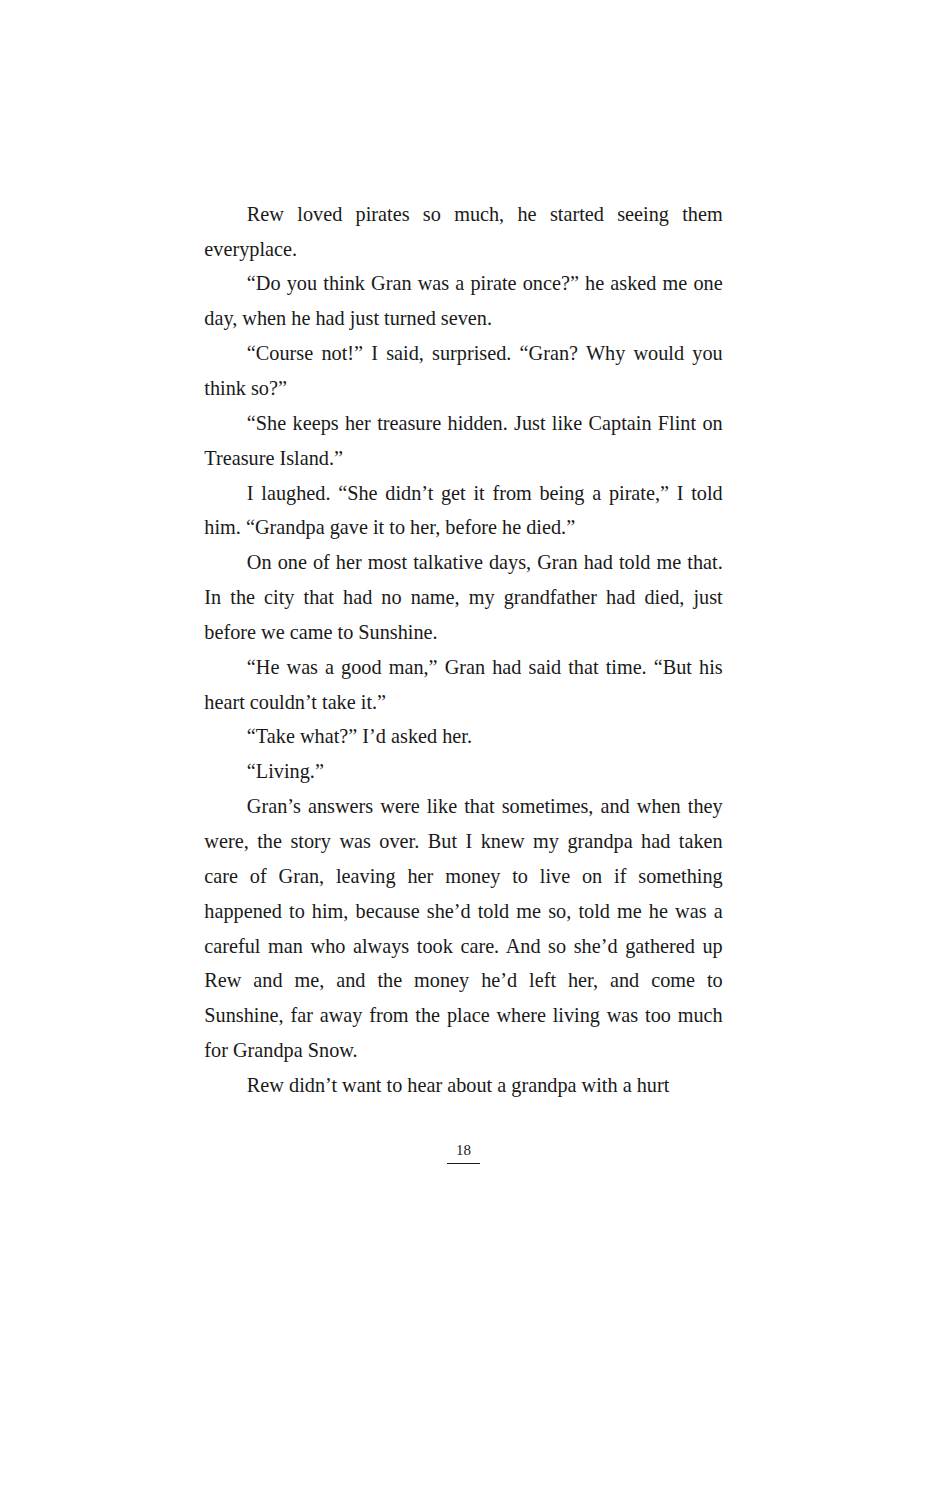Rew loved pirates so much, he started seeing them everyplace.
“Do you think Gran was a pirate once?” he asked me one day, when he had just turned seven.
“Course not!” I said, surprised. “Gran? Why would you think so?”
“She keeps her treasure hidden. Just like Captain Flint on Treasure Island.”
I laughed. “She didn’t get it from being a pirate,” I told him. “Grandpa gave it to her, before he died.”
On one of her most talkative days, Gran had told me that. In the city that had no name, my grandfather had died, just before we came to Sunshine.
“He was a good man,” Gran had said that time. “But his heart couldn’t take it.”
“Take what?” I’d asked her.
“Living.”
Gran’s answers were like that sometimes, and when they were, the story was over. But I knew my grandpa had taken care of Gran, leaving her money to live on if something happened to him, because she’d told me so, told me he was a careful man who always took care. And so she’d gathered up Rew and me, and the money he’d left her, and come to Sunshine, far away from the place where living was too much for Grandpa Snow.
Rew didn’t want to hear about a grandpa with a hurt
18